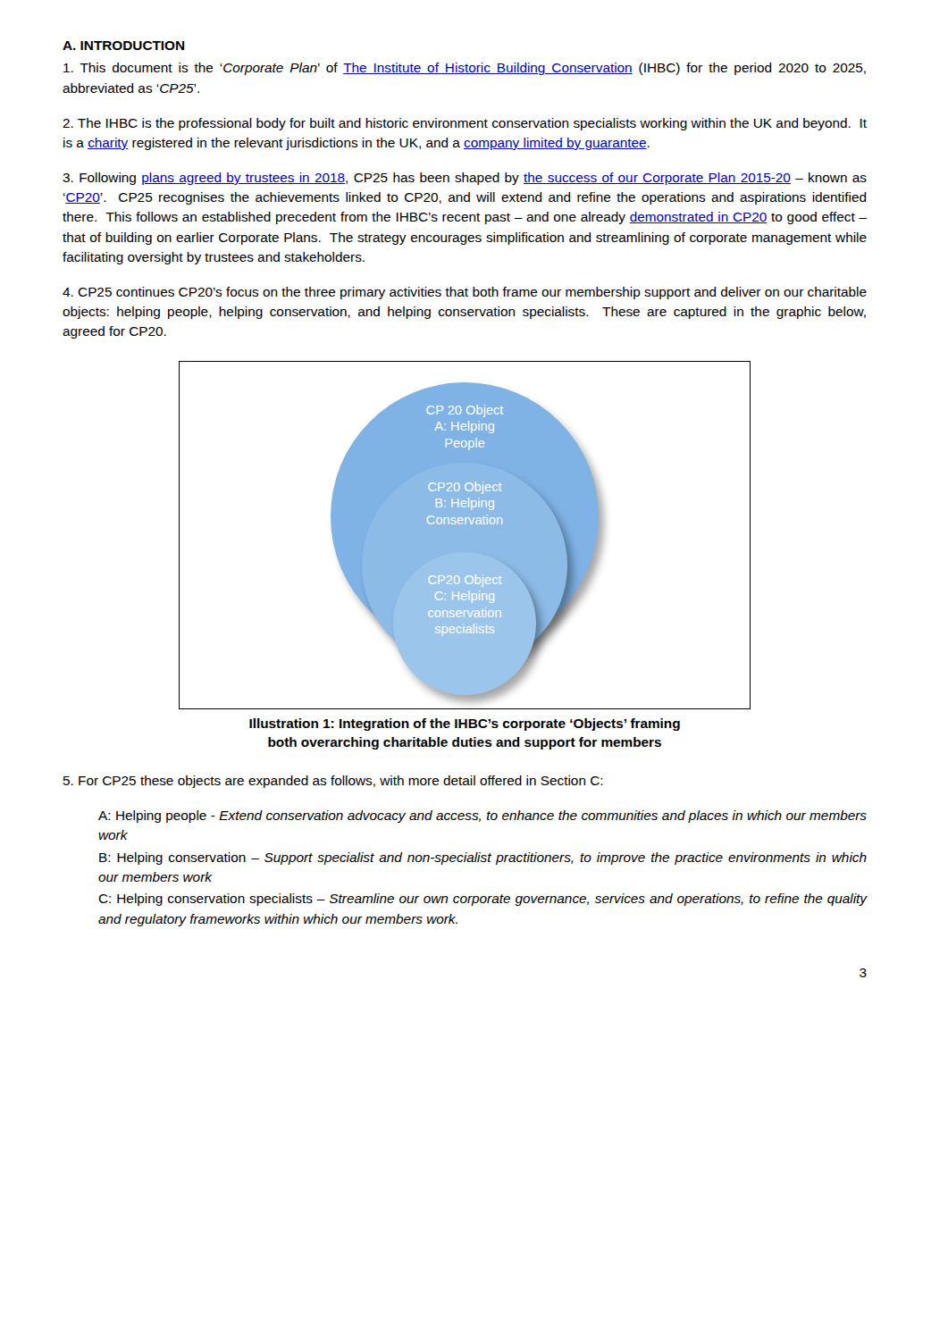A. INTRODUCTION
1. This document is the ‘Corporate Plan’ of The Institute of Historic Building Conservation (IHBC) for the period 2020 to 2025, abbreviated as ‘CP25’.
2. The IHBC is the professional body for built and historic environment conservation specialists working within the UK and beyond. It is a charity registered in the relevant jurisdictions in the UK, and a company limited by guarantee.
3. Following plans agreed by trustees in 2018, CP25 has been shaped by the success of our Corporate Plan 2015-20 – known as ‘CP20’. CP25 recognises the achievements linked to CP20, and will extend and refine the operations and aspirations identified there. This follows an established precedent from the IHBC’s recent past – and one already demonstrated in CP20 to good effect – that of building on earlier Corporate Plans. The strategy encourages simplification and streamlining of corporate management while facilitating oversight by trustees and stakeholders.
4. CP25 continues CP20’s focus on the three primary activities that both frame our membership support and deliver on our charitable objects: helping people, helping conservation, and helping conservation specialists. These are captured in the graphic below, agreed for CP20.
CP 20 Object
A: Helping
People
CP20 Object
B: Helping
Conservation
CP20 Object
C: Helping
conservation
specialists
Illustration 1: Integration of the IHBC’s corporate ‘Objects’ framing
both overarching charitable duties and support for members
5. For CP25 these objects are expanded as follows, with more detail offered in Section C:
A: Helping people - Extend conservation advocacy and access, to enhance the communities and places in which our members work
B: Helping conservation – Support specialist and non-specialist practitioners, to improve the practice environments in which our members work
C: Helping conservation specialists – Streamline our own corporate governance, services and operations, to refine the quality and regulatory frameworks within which our members work.
3